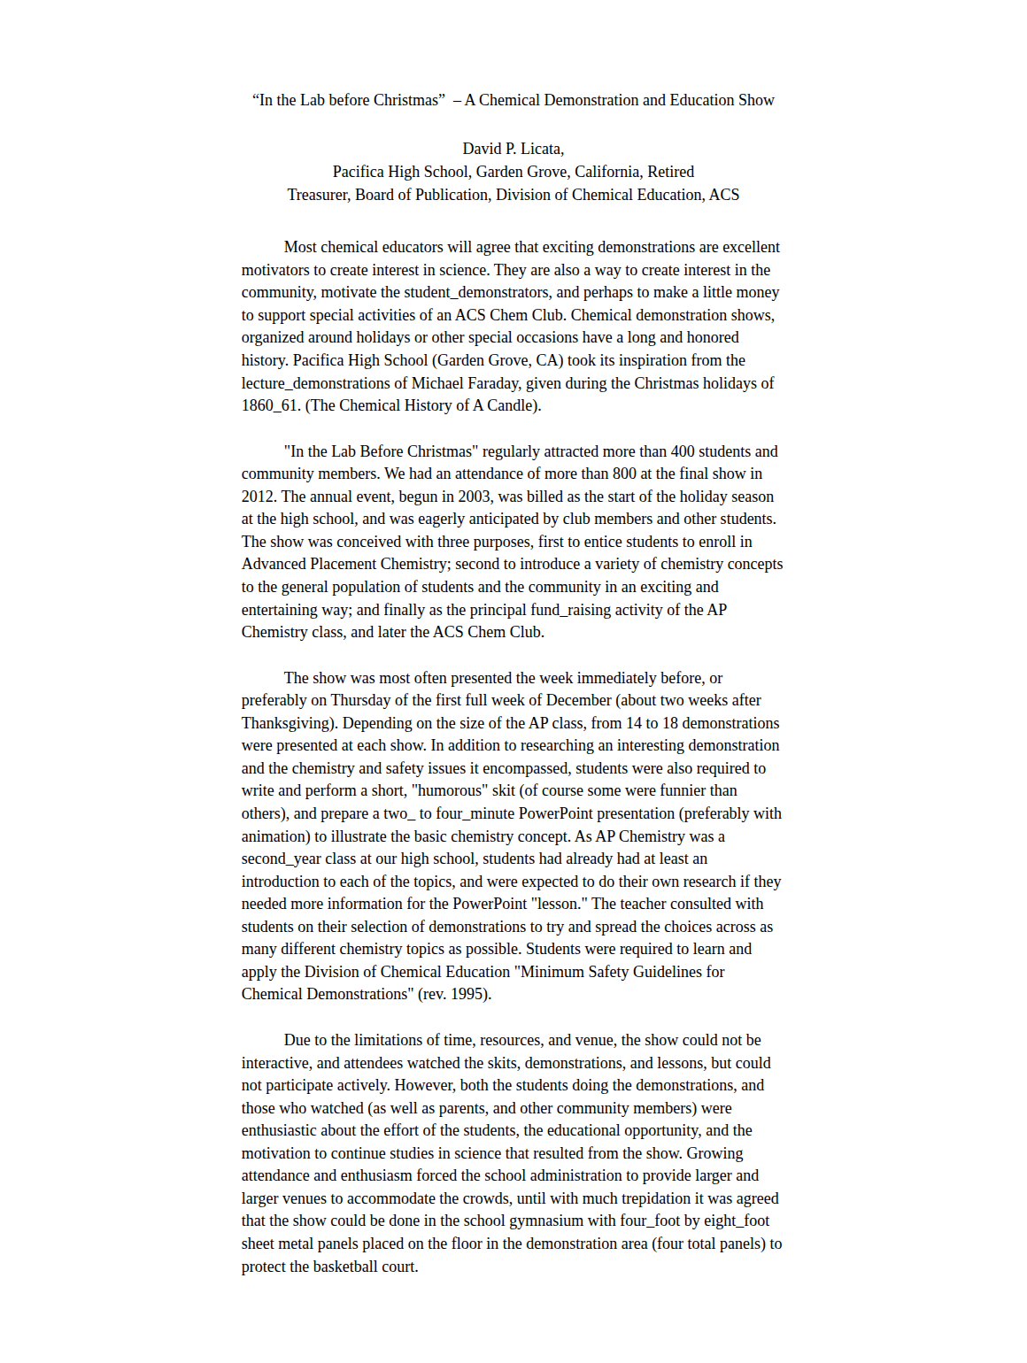“In the Lab before Christmas” – A Chemical Demonstration and Education Show
David P. Licata, Pacifica High School, Garden Grove, California, Retired
Treasurer, Board of Publication, Division of Chemical Education, ACS
Most chemical educators will agree that exciting demonstrations are excellent motivators to create interest in science. They are also a way to create interest in the community, motivate the student_demonstrators, and perhaps to make a little money to support special activities of an ACS Chem Club. Chemical demonstration shows, organized around holidays or other special occasions have a long and honored history. Pacifica High School (Garden Grove, CA) took its inspiration from the lecture_demonstrations of Michael Faraday, given during the Christmas holidays of 1860_61. (The Chemical History of A Candle).
"In the Lab Before Christmas" regularly attracted more than 400 students and community members. We had an attendance of more than 800 at the final show in 2012. The annual event, begun in 2003, was billed as the start of the holiday season at the high school, and was eagerly anticipated by club members and other students. The show was conceived with three purposes, first to entice students to enroll in Advanced Placement Chemistry; second to introduce a variety of chemistry concepts to the general population of students and the community in an exciting and entertaining way; and finally as the principal fund_raising activity of the AP Chemistry class, and later the ACS Chem Club.
The show was most often presented the week immediately before, or preferably on Thursday of the first full week of December (about two weeks after Thanksgiving). Depending on the size of the AP class, from 14 to 18 demonstrations were presented at each show. In addition to researching an interesting demonstration and the chemistry and safety issues it encompassed, students were also required to write and perform a short, "humorous" skit (of course some were funnier than others), and prepare a two_ to four_minute PowerPoint presentation (preferably with animation) to illustrate the basic chemistry concept. As AP Chemistry was a second_year class at our high school, students had already had at least an introduction to each of the topics, and were expected to do their own research if they needed more information for the PowerPoint "lesson." The teacher consulted with students on their selection of demonstrations to try and spread the choices across as many different chemistry topics as possible. Students were required to learn and apply the Division of Chemical Education "Minimum Safety Guidelines for Chemical Demonstrations" (rev. 1995).
Due to the limitations of time, resources, and venue, the show could not be interactive, and attendees watched the skits, demonstrations, and lessons, but could not participate actively. However, both the students doing the demonstrations, and those who watched (as well as parents, and other community members) were enthusiastic about the effort of the students, the educational opportunity, and the motivation to continue studies in science that resulted from the show. Growing attendance and enthusiasm forced the school administration to provide larger and larger venues to accommodate the crowds, until with much trepidation it was agreed that the show could be done in the school gymnasium with four_foot by eight_foot sheet metal panels placed on the floor in the demonstration area (four total panels) to protect the basketball court.